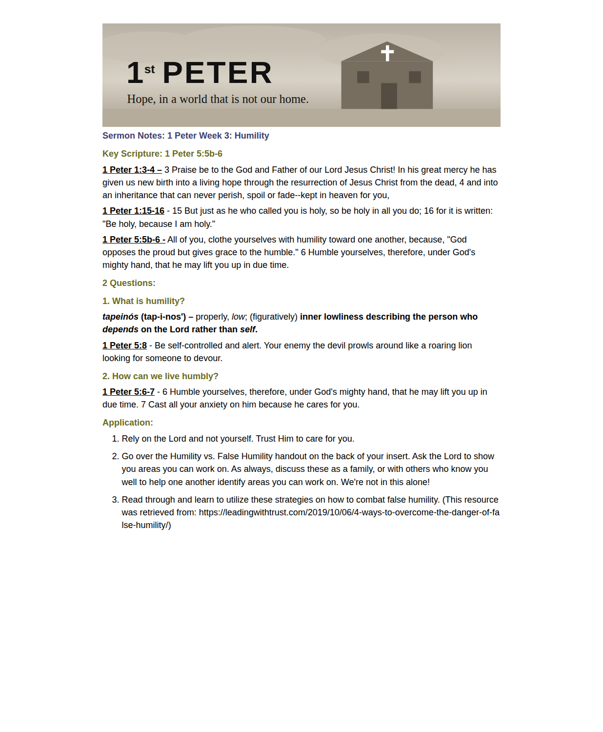Sermon Notes: 1 Peter Week 3: Humility
Key Scripture: 1 Peter 5:5b-6
1 Peter 1:3-4 – 3 Praise be to the God and Father of our Lord Jesus Christ! In his great mercy he has given us new birth into a living hope through the resurrection of Jesus Christ from the dead, 4 and into an inheritance that can never perish, spoil or fade--kept in heaven for you,
1 Peter 1:15-16 - 15 But just as he who called you is holy, so be holy in all you do; 16 for it is written: "Be holy, because I am holy."
1 Peter 5:5b-6 - All of you, clothe yourselves with humility toward one another, because, "God opposes the proud but gives grace to the humble." 6 Humble yourselves, therefore, under God's mighty hand, that he may lift you up in due time.
2 Questions:
1. What is humility?
tapeinós (tap-i-nos') – properly, low; (figuratively) inner lowliness describing the person who depends on the Lord rather than self.
1 Peter 5:8 - Be self-controlled and alert. Your enemy the devil prowls around like a roaring lion looking for someone to devour.
2. How can we live humbly?
1 Peter 5:6-7 - 6 Humble yourselves, therefore, under God's mighty hand, that he may lift you up in due time. 7 Cast all your anxiety on him because he cares for you.
Application:
Rely on the Lord and not yourself. Trust Him to care for you.
Go over the Humility vs. False Humility handout on the back of your insert. Ask the Lord to show you areas you can work on. As always, discuss these as a family, or with others who know you well to help one another identify areas you can work on. We're not in this alone!
Read through and learn to utilize these strategies on how to combat false humility. (This resource was retrieved from: https://leadingwithtrust.com/2019/10/06/4-ways-to-overcome-the-danger-of-false-humility/)